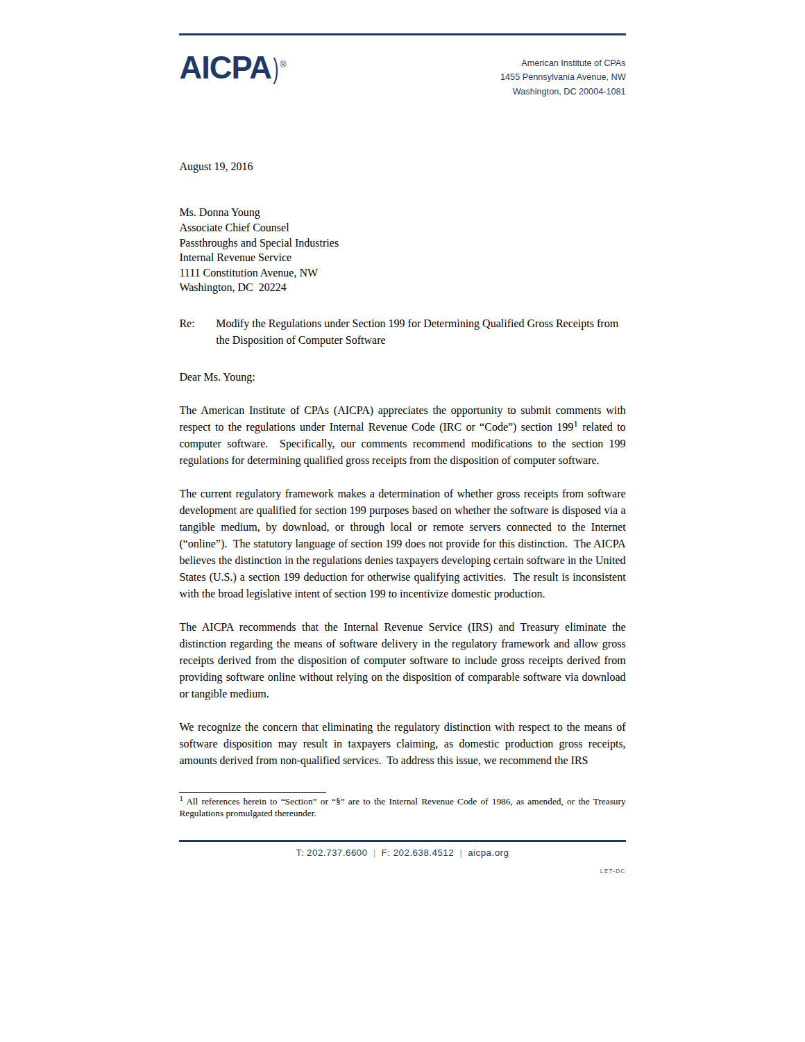AICPA)®
American Institute of CPAs
1455 Pennsylvania Avenue, NW
Washington, DC 20004-1081
August 19, 2016
Ms. Donna Young
Associate Chief Counsel
Passthroughs and Special Industries
Internal Revenue Service
1111 Constitution Avenue, NW
Washington, DC 20224
Re:
Modify the Regulations under Section 199 for Determining Qualified Gross Receipts from the Disposition of Computer Software
Dear Ms. Young:
The American Institute of CPAs (AICPA) appreciates the opportunity to submit comments with respect to the regulations under Internal Revenue Code (IRC or “Code”) section 1991 related to computer software. Specifically, our comments recommend modifications to the section 199 regulations for determining qualified gross receipts from the disposition of computer software.
The current regulatory framework makes a determination of whether gross receipts from software development are qualified for section 199 purposes based on whether the software is disposed via a tangible medium, by download, or through local or remote servers connected to the Internet (“online”). The statutory language of section 199 does not provide for this distinction. The AICPA believes the distinction in the regulations denies taxpayers developing certain software in the United States (U.S.) a section 199 deduction for otherwise qualifying activities. The result is inconsistent with the broad legislative intent of section 199 to incentivize domestic production.
The AICPA recommends that the Internal Revenue Service (IRS) and Treasury eliminate the distinction regarding the means of software delivery in the regulatory framework and allow gross receipts derived from the disposition of computer software to include gross receipts derived from providing software online without relying on the disposition of comparable software via download or tangible medium.
We recognize the concern that eliminating the regulatory distinction with respect to the means of software disposition may result in taxpayers claiming, as domestic production gross receipts, amounts derived from non-qualified services. To address this issue, we recommend the IRS
1 All references herein to “Section” or “§” are to the Internal Revenue Code of 1986, as amended, or the Treasury Regulations promulgated thereunder.
T: 202.737.6600|F: 202.638.4512|aicpa.org
LET-DC